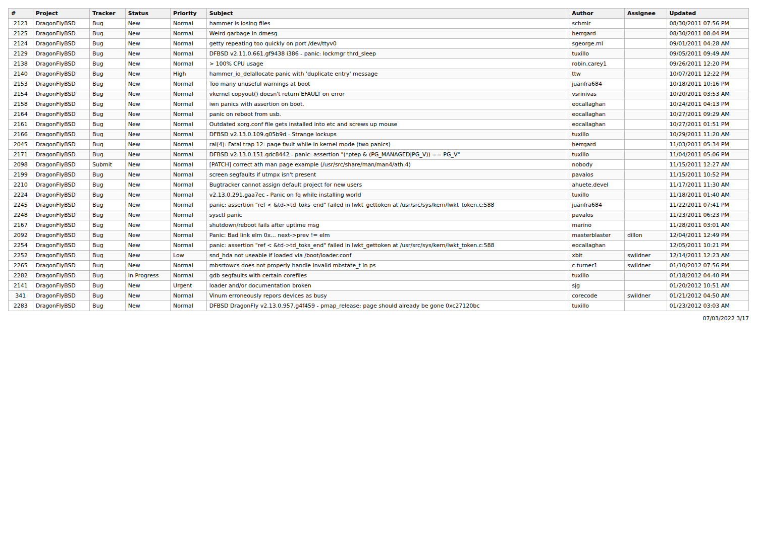Issue tracker export
| # | Project | Tracker | Status | Priority | Subject | Author | Assignee | Updated |
| --- | --- | --- | --- | --- | --- | --- | --- | --- |
| 2123 | DragonFlyBSD | Bug | New | Normal | hammer is losing files | schmir | | 08/30/2011 07:56 PM |
| 2125 | DragonFlyBSD | Bug | New | Normal | Weird garbage in dmesg | herrgard | | 08/30/2011 08:04 PM |
| 2124 | DragonFlyBSD | Bug | New | Normal | getty repeating too quickly on port /dev/ttyv0 | sgeorge.ml | | 09/01/2011 04:28 AM |
| 2129 | DragonFlyBSD | Bug | New | Normal | DFBSD v2.11.0.661.gf9438 i386 - panic: lockmgr thrd_sleep | tuxillo | | 09/05/2011 09:49 AM |
| 2138 | DragonFlyBSD | Bug | New | Normal | > 100% CPU usage | robin.carey1 | | 09/26/2011 12:20 PM |
| 2140 | DragonFlyBSD | Bug | New | High | hammer_io_delallocate panic with 'duplicate entry' message | ttw | | 10/07/2011 12:22 PM |
| 2153 | DragonFlyBSD | Bug | New | Normal | Too many unuseful warnings at boot | juanfra684 | | 10/18/2011 10:16 PM |
| 2154 | DragonFlyBSD | Bug | New | Normal | vkernel copyout() doesn't return EFAULT on error | vsrinivas | | 10/20/2011 03:53 AM |
| 2158 | DragonFlyBSD | Bug | New | Normal | iwn panics with assertion on boot. | eocallaghan | | 10/24/2011 04:13 PM |
| 2164 | DragonFlyBSD | Bug | New | Normal | panic on reboot from usb. | eocallaghan | | 10/27/2011 09:29 AM |
| 2161 | DragonFlyBSD | Bug | New | Normal | Outdated xorg.conf file gets installed into etc and screws up mouse | eocallaghan | | 10/27/2011 01:51 PM |
| 2166 | DragonFlyBSD | Bug | New | Normal | DFBSD v2.13.0.109.g05b9d - Strange lockups | tuxillo | | 10/29/2011 11:20 AM |
| 2045 | DragonFlyBSD | Bug | New | Normal | ral(4): Fatal trap 12: page fault while in kernel mode (two panics) | herrgard | | 11/03/2011 05:34 PM |
| 2171 | DragonFlyBSD | Bug | New | Normal | DFBSD v2.13.0.151.gdc8442 - panic: assertion "(*ptep & (PG_MANAGED/PG_V)) == PG_V" | tuxillo | | 11/04/2011 05:06 PM |
| 2098 | DragonFlyBSD | Submit | New | Normal | [PATCH] correct ath man page example (/usr/src/share/man/man4/ath.4) | nobody | | 11/15/2011 12:27 AM |
| 2199 | DragonFlyBSD | Bug | New | Normal | screen segfaults if utmpx isn't present | pavalos | | 11/15/2011 10:52 PM |
| 2210 | DragonFlyBSD | Bug | New | Normal | Bugtracker cannot assign default project for new users | ahuete.devel | | 11/17/2011 11:30 AM |
| 2224 | DragonFlyBSD | Bug | New | Normal | v2.13.0.291.gaa7ec - Panic on fq while installing world | tuxillo | | 11/18/2011 01:40 AM |
| 2245 | DragonFlyBSD | Bug | New | Normal | panic: assertion "ref < &td->td_toks_end" failed in lwkt_gettoken at /usr/src/sys/kern/lwkt_token.c:588 | juanfra684 | | 11/22/2011 07:41 PM |
| 2248 | DragonFlyBSD | Bug | New | Normal | sysctl panic | pavalos | | 11/23/2011 06:23 PM |
| 2167 | DragonFlyBSD | Bug | New | Normal | shutdown/reboot fails after uptime msg | marino | | 11/28/2011 03:01 AM |
| 2092 | DragonFlyBSD | Bug | New | Normal | Panic: Bad link elm 0x... next->prev != elm | masterblaster | dillon | 12/04/2011 12:49 PM |
| 2254 | DragonFlyBSD | Bug | New | Normal | panic: assertion "ref < &td->td_toks_end" failed in lwkt_gettoken at /usr/src/sys/kern/lwkt_token.c:588 | eocallaghan | | 12/05/2011 10:21 PM |
| 2252 | DragonFlyBSD | Bug | New | Low | snd_hda not useable if loaded via /boot/loader.conf | xbit | swildner | 12/14/2011 12:23 AM |
| 2265 | DragonFlyBSD | Bug | New | Normal | mbsrtowcs does not properly handle invalid mbstate_t in ps | c.turner1 | swildner | 01/10/2012 07:56 PM |
| 2282 | DragonFlyBSD | Bug | In Progress | Normal | gdb segfaults with certain corefiles | tuxillo | | 01/18/2012 04:40 PM |
| 2141 | DragonFlyBSD | Bug | New | Urgent | loader and/or documentation broken | sjg | | 01/20/2012 10:51 AM |
| 341 | DragonFlyBSD | Bug | New | Normal | Vinum erroneously repors devices as busy | corecode | swildner | 01/21/2012 04:50 AM |
| 2283 | DragonFlyBSD | Bug | New | Normal | DFBSD DragonFly v2.13.0.957.g4f459 - pmap_release: page should already be gone 0xc27120bc | tuxillo | | 01/23/2012 03:03 AM |
07/03/2022 3/17